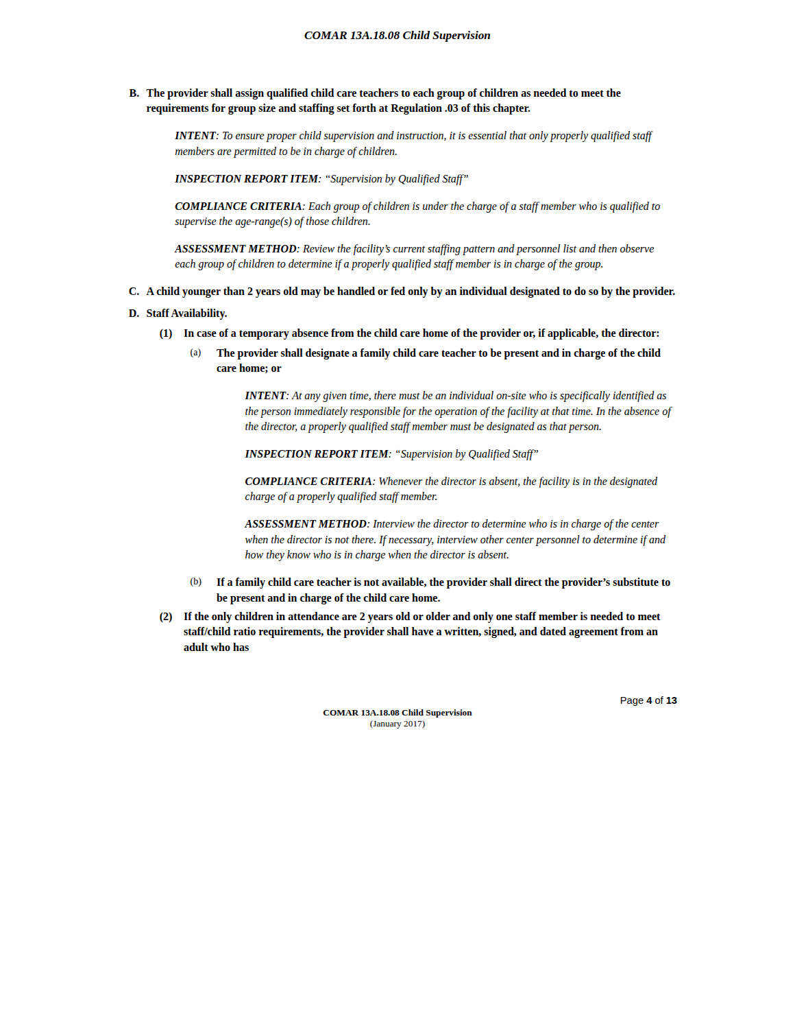COMAR 13A.18.08 Child Supervision
The provider shall assign qualified child care teachers to each group of children as needed to meet the requirements for group size and staffing set forth at Regulation .03 of this chapter.
INTENT: To ensure proper child supervision and instruction, it is essential that only properly qualified staff members are permitted to be in charge of children.
INSPECTION REPORT ITEM: “Supervision by Qualified Staff”
COMPLIANCE CRITERIA: Each group of children is under the charge of a staff member who is qualified to supervise the age-range(s) of those children.
ASSESSMENT METHOD: Review the facility’s current staffing pattern and personnel list and then observe each group of children to determine if a properly qualified staff member is in charge of the group.
A child younger than 2 years old may be handled or fed only by an individual designated to do so by the provider.
Staff Availability.
In case of a temporary absence from the child care home of the provider or, if applicable, the director:
The provider shall designate a family child care teacher to be present and in charge of the child care home; or
INTENT: At any given time, there must be an individual on-site who is specifically identified as the person immediately responsible for the operation of the facility at that time. In the absence of the director, a properly qualified staff member must be designated as that person.
INSPECTION REPORT ITEM: “Supervision by Qualified Staff”
COMPLIANCE CRITERIA: Whenever the director is absent, the facility is in the designated charge of a properly qualified staff member.
ASSESSMENT METHOD: Interview the director to determine who is in charge of the center when the director is not there. If necessary, interview other center personnel to determine if and how they know who is in charge when the director is absent.
If a family child care teacher is not available, the provider shall direct the provider’s substitute to be present and in charge of the child care home.
If the only children in attendance are 2 years old or older and only one staff member is needed to meet staff/child ratio requirements, the provider shall have a written, signed, and dated agreement from an adult who has
Page 4 of 13
COMAR 13A.18.08 Child Supervision
(January 2017)